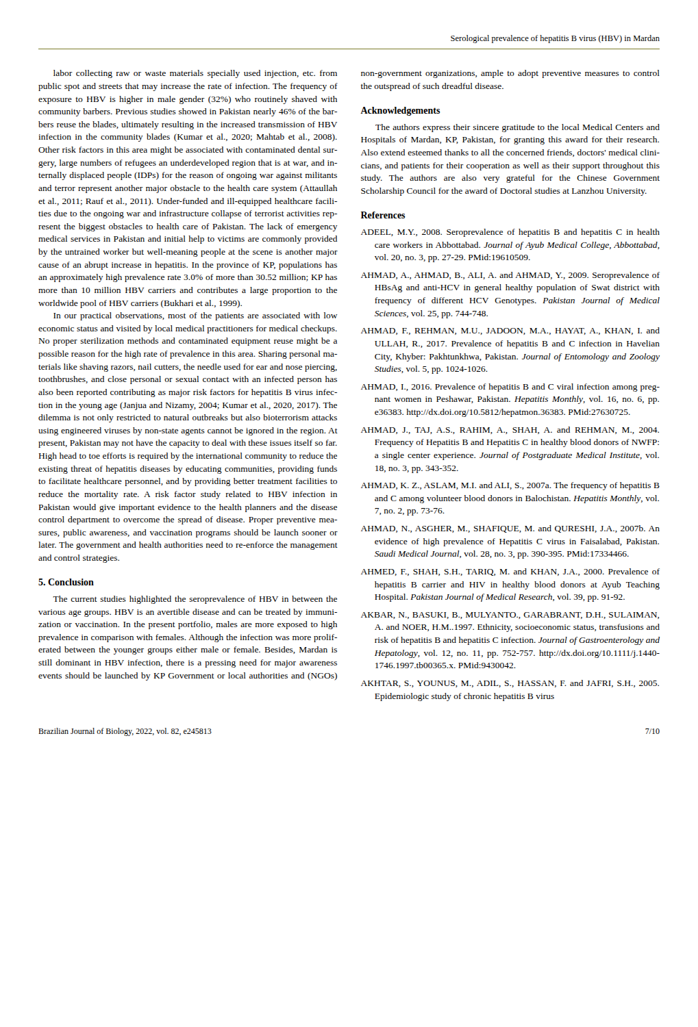Serological prevalence of hepatitis B virus (HBV) in Mardan
labor collecting raw or waste materials specially used injection, etc. from public spot and streets that may increase the rate of infection. The frequency of exposure to HBV is higher in male gender (32%) who routinely shaved with community barbers. Previous studies showed in Pakistan nearly 46% of the barbers reuse the blades, ultimately resulting in the increased transmission of HBV infection in the community blades (Kumar et al., 2020; Mahtab et al., 2008). Other risk factors in this area might be associated with contaminated dental surgery, large numbers of refugees an underdeveloped region that is at war, and internally displaced people (IDPs) for the reason of ongoing war against militants and terror represent another major obstacle to the health care system (Attaullah et al., 2011; Rauf et al., 2011). Under-funded and ill-equipped healthcare facilities due to the ongoing war and infrastructure collapse of terrorist activities represent the biggest obstacles to health care of Pakistan. The lack of emergency medical services in Pakistan and initial help to victims are commonly provided by the untrained worker but well-meaning people at the scene is another major cause of an abrupt increase in hepatitis. In the province of KP, populations has an approximately high prevalence rate 3.0% of more than 30.52 million; KP has more than 10 million HBV carriers and contributes a large proportion to the worldwide pool of HBV carriers (Bukhari et al., 1999).
In our practical observations, most of the patients are associated with low economic status and visited by local medical practitioners for medical checkups. No proper sterilization methods and contaminated equipment reuse might be a possible reason for the high rate of prevalence in this area. Sharing personal materials like shaving razors, nail cutters, the needle used for ear and nose piercing, toothbrushes, and close personal or sexual contact with an infected person has also been reported contributing as major risk factors for hepatitis B virus infection in the young age (Janjua and Nizamy, 2004; Kumar et al., 2020, 2017). The dilemma is not only restricted to natural outbreaks but also bioterrorism attacks using engineered viruses by non-state agents cannot be ignored in the region. At present, Pakistan may not have the capacity to deal with these issues itself so far. High head to toe efforts is required by the international community to reduce the existing threat of hepatitis diseases by educating communities, providing funds to facilitate healthcare personnel, and by providing better treatment facilities to reduce the mortality rate. A risk factor study related to HBV infection in Pakistan would give important evidence to the health planners and the disease control department to overcome the spread of disease. Proper preventive measures, public awareness, and vaccination programs should be launch sooner or later. The government and health authorities need to re-enforce the management and control strategies.
5. Conclusion
The current studies highlighted the seroprevalence of HBV in between the various age groups. HBV is an avertible disease and can be treated by immunization or vaccination. In the present portfolio, males are more exposed to high prevalence in comparison with females. Although the infection was more proliferated between the younger groups either male or female. Besides, Mardan is still dominant in HBV infection, there is a pressing need for major awareness events should be launched by KP Government or local authorities and (NGOs) non-government organizations, ample to adopt preventive measures to control the outspread of such dreadful disease.
Acknowledgements
The authors express their sincere gratitude to the local Medical Centers and Hospitals of Mardan, KP, Pakistan, for granting this award for their research. Also extend esteemed thanks to all the concerned friends, doctors' medical clinicians, and patients for their cooperation as well as their support throughout this study. The authors are also very grateful for the Chinese Government Scholarship Council for the award of Doctoral studies at Lanzhou University.
References
ADEEL, M.Y., 2008. Seroprevalence of hepatitis B and hepatitis C in health care workers in Abbottabad. Journal of Ayub Medical College, Abbottabad, vol. 20, no. 3, pp. 27-29. PMid:19610509.
AHMAD, A., AHMAD, B., ALI, A. and AHMAD, Y., 2009. Seroprevalence of HBsAg and anti-HCV in general healthy population of Swat district with frequency of different HCV Genotypes. Pakistan Journal of Medical Sciences, vol. 25, pp. 744-748.
AHMAD, F., REHMAN, M.U., JADOON, M.A., HAYAT, A., KHAN, I. and ULLAH, R., 2017. Prevalence of hepatitis B and C infection in Havelian City, Khyber: Pakhtunkhwa, Pakistan. Journal of Entomology and Zoology Studies, vol. 5, pp. 1024-1026.
AHMAD, I., 2016. Prevalence of hepatitis B and C viral infection among pregnant women in Peshawar, Pakistan. Hepatitis Monthly, vol. 16, no. 6, pp. e36383. http://dx.doi.org/10.5812/hepatmon.36383. PMid:27630725.
AHMAD, J., TAJ, A.S., RAHIM, A., SHAH, A. and REHMAN, M., 2004. Frequency of Hepatitis B and Hepatitis C in healthy blood donors of NWFP: a single center experience. Journal of Postgraduate Medical Institute, vol. 18, no. 3, pp. 343-352.
AHMAD, K. Z., ASLAM, M.I. and ALI, S., 2007a. The frequency of hepatitis B and C among volunteer blood donors in Balochistan. Hepatitis Monthly, vol. 7, no. 2, pp. 73-76.
AHMAD, N., ASGHER, M., SHAFIQUE, M. and QURESHI, J.A., 2007b. An evidence of high prevalence of Hepatitis C virus in Faisalabad, Pakistan. Saudi Medical Journal, vol. 28, no. 3, pp. 390-395. PMid:17334466.
AHMED, F., SHAH, S.H., TARIQ, M. and KHAN, J.A., 2000. Prevalence of hepatitis B carrier and HIV in healthy blood donors at Ayub Teaching Hospital. Pakistan Journal of Medical Research, vol. 39, pp. 91-92.
AKBAR, N., BASUKI, B., MULYANTO., GARABRANT, D.H., SULAIMAN, A. and NOER, H.M..1997. Ethnicity, socioeconomic status, transfusions and risk of hepatitis B and hepatitis C infection. Journal of Gastroenterology and Hepatology, vol. 12, no. 11, pp. 752-757. http://dx.doi.org/10.1111/j.1440-1746.1997.tb00365.x. PMid:9430042.
AKHTAR, S., YOUNUS, M., ADIL, S., HASSAN, F. and JAFRI, S.H., 2005. Epidemiologic study of chronic hepatitis B virus
Brazilian Journal of Biology, 2022, vol. 82, e245813 7/10